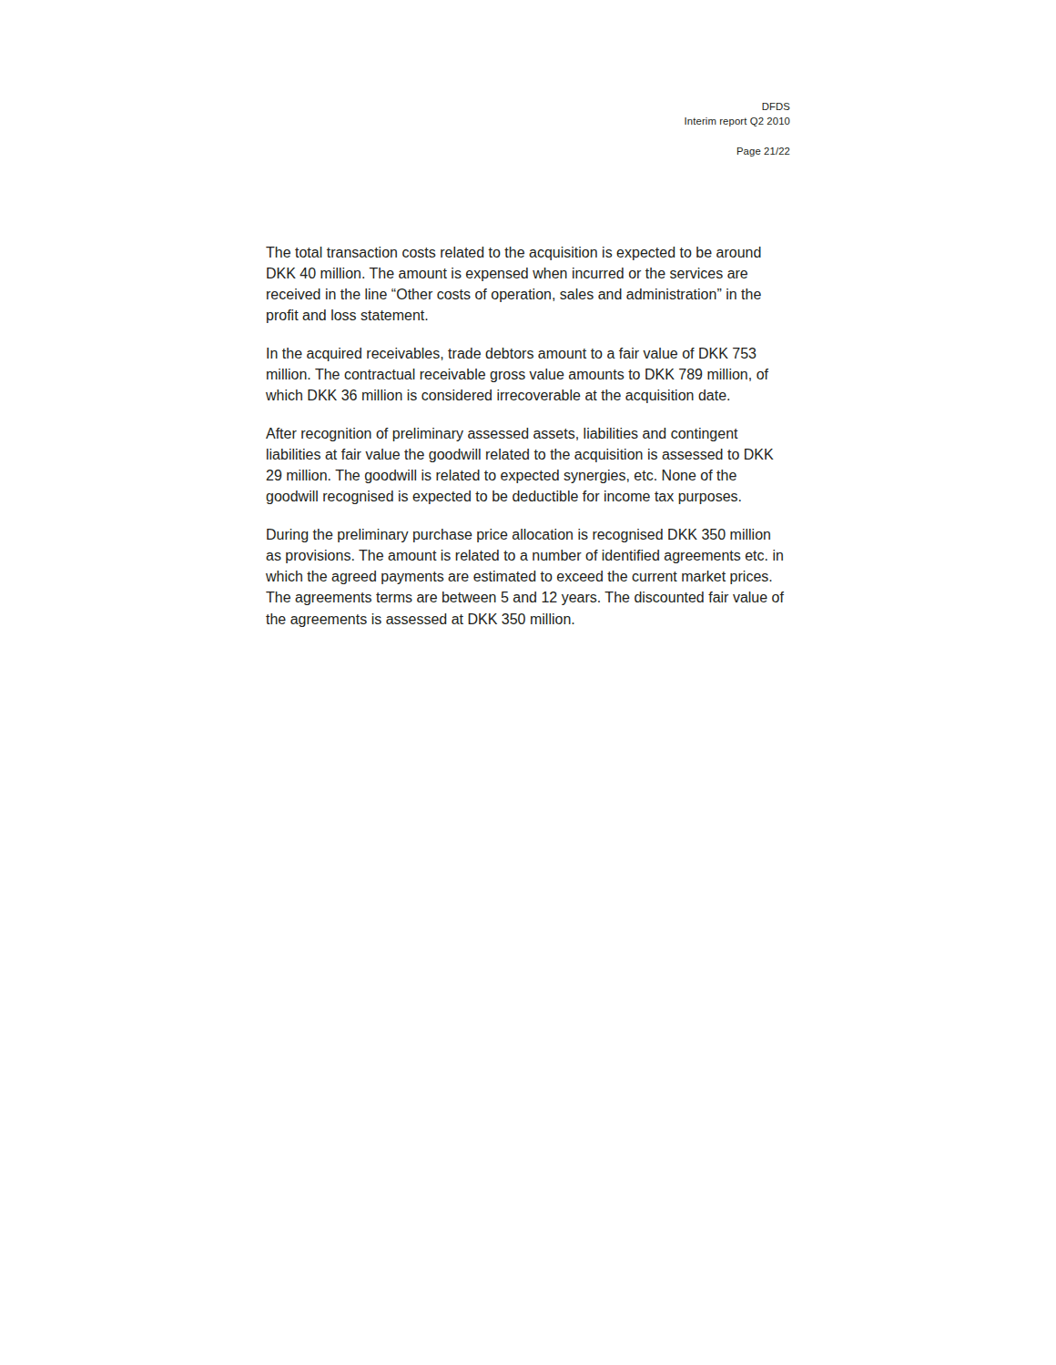DFDS
Interim report Q2 2010
Page 21/22
The total transaction costs related to the acquisition is expected to be around DKK 40 million. The amount is expensed when incurred or the services are received in the line “Other costs of operation, sales and administration” in the profit and loss statement.
In the acquired receivables, trade debtors amount to a fair value of DKK 753 million. The contractual receivable gross value amounts to DKK 789 million, of which DKK 36 million is considered irrecoverable at the acquisition date.
After recognition of preliminary assessed assets, liabilities and contingent liabilities at fair value the goodwill related to the acquisition is assessed to DKK 29 million. The goodwill is related to expected synergies, etc. None of the goodwill recognised is expected to be deductible for income tax purposes.
During the preliminary purchase price allocation is recognised DKK 350 million as provisions. The amount is related to a number of identified agreements etc. in which the agreed payments are estimated to exceed the current market prices. The agreements terms are between 5 and 12 years. The discounted fair value of the agreements is assessed at DKK 350 million.